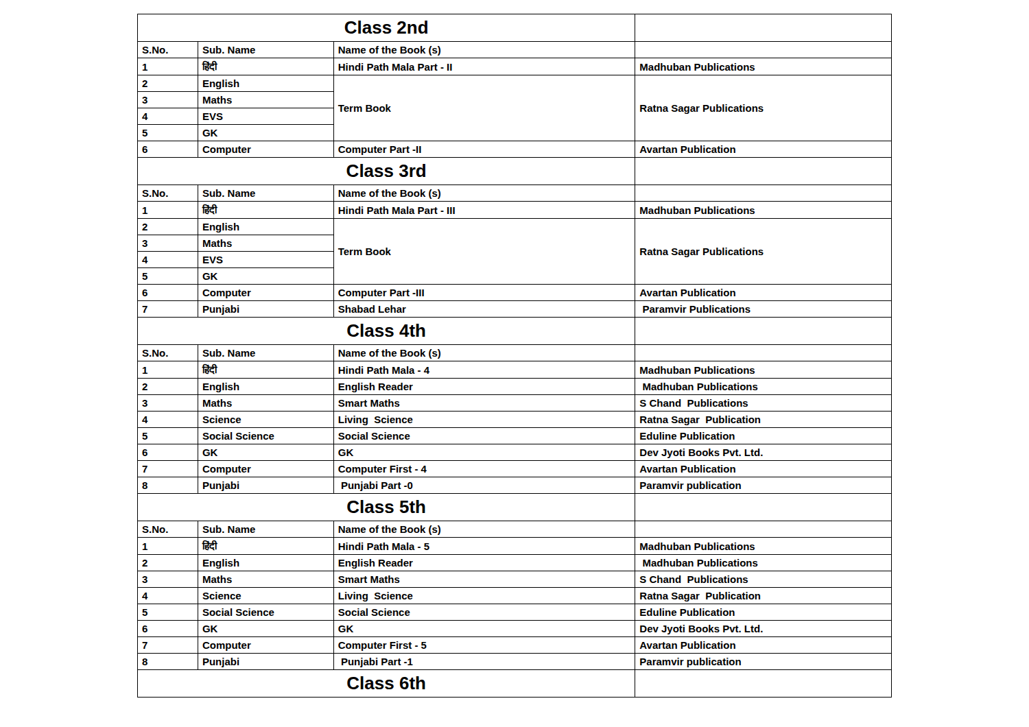| Class 2nd | |
| S.No. | Sub. Name | Name of the Book (s) | |
| 1 | हिंदी | Hindi Path Mala Part - II | Madhuban Publications |
| 2 | English | Term Book | Ratna Sagar Publications |
| 3 | Maths |
| 4 | EVS |
| 5 | GK |
| 6 | Computer | Computer Part -II | Avartan Publication |
| Class 3rd | |
| S.No. | Sub. Name | Name of the Book (s) | |
| 1 | हिंदी | Hindi Path Mala Part - III | Madhuban Publications |
| 2 | English | Term Book | Ratna Sagar Publications |
| 3 | Maths |
| 4 | EVS |
| 5 | GK |
| 6 | Computer | Computer Part -III | Avartan Publication |
| 7 | Punjabi | Shabad Lehar | Paramvir Publications |
| Class 4th | |
| S.No. | Sub. Name | Name of the Book (s) | |
| 1 | हिंदी | Hindi Path Mala - 4 | Madhuban Publications |
| 2 | English | English Reader | Madhuban Publications |
| 3 | Maths | Smart Maths | S Chand Publications |
| 4 | Science | Living Science | Ratna Sagar Publication |
| 5 | Social Science | Social Science | Eduline Publication |
| 6 | GK | GK | Dev Jyoti Books Pvt. Ltd. |
| 7 | Computer | Computer First - 4 | Avartan Publication |
| 8 | Punjabi | Punjabi Part -0 | Paramvir publication |
| Class 5th | |
| S.No. | Sub. Name | Name of the Book (s) | |
| 1 | हिंदी | Hindi Path Mala - 5 | Madhuban Publications |
| 2 | English | English Reader | Madhuban Publications |
| 3 | Maths | Smart Maths | S Chand Publications |
| 4 | Science | Living Science | Ratna Sagar Publication |
| 5 | Social Science | Social Science | Eduline Publication |
| 6 | GK | GK | Dev Jyoti Books Pvt. Ltd. |
| 7 | Computer | Computer First - 5 | Avartan Publication |
| 8 | Punjabi | Punjabi Part -1 | Paramvir publication |
| Class 6th | |